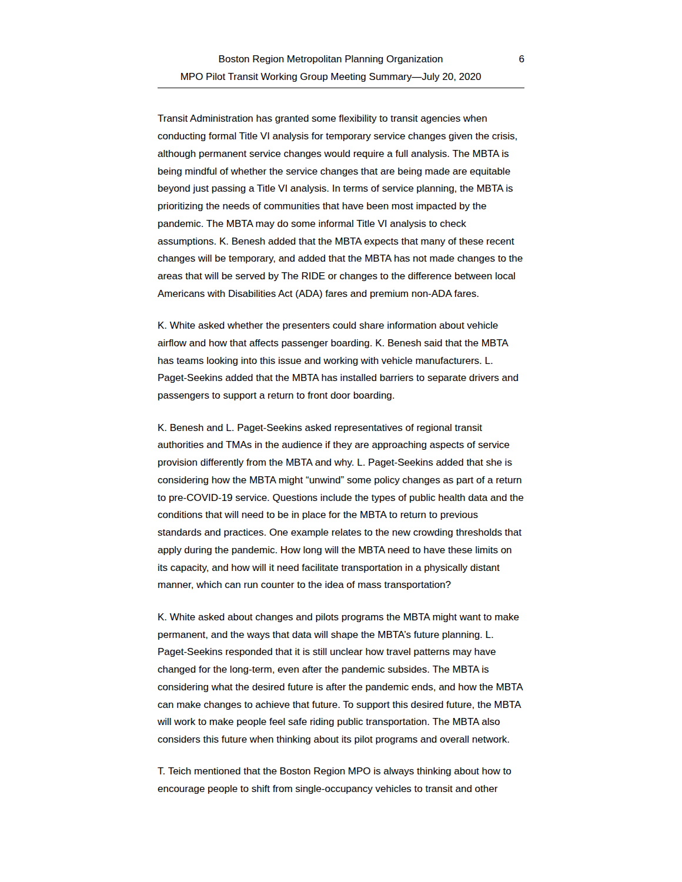Boston Region Metropolitan Planning Organization MPO Pilot Transit Working Group Meeting Summary—July 20, 2020
6
Transit Administration has granted some flexibility to transit agencies when conducting formal Title VI analysis for temporary service changes given the crisis, although permanent service changes would require a full analysis. The MBTA is being mindful of whether the service changes that are being made are equitable beyond just passing a Title VI analysis. In terms of service planning, the MBTA is prioritizing the needs of communities that have been most impacted by the pandemic. The MBTA may do some informal Title VI analysis to check assumptions. K. Benesh added that the MBTA expects that many of these recent changes will be temporary, and added that the MBTA has not made changes to the areas that will be served by The RIDE or changes to the difference between local Americans with Disabilities Act (ADA) fares and premium non-ADA fares.
K. White asked whether the presenters could share information about vehicle airflow and how that affects passenger boarding. K. Benesh said that the MBTA has teams looking into this issue and working with vehicle manufacturers. L. Paget-Seekins added that the MBTA has installed barriers to separate drivers and passengers to support a return to front door boarding.
K. Benesh and L. Paget-Seekins asked representatives of regional transit authorities and TMAs in the audience if they are approaching aspects of service provision differently from the MBTA and why. L. Paget-Seekins added that she is considering how the MBTA might “unwind” some policy changes as part of a return to pre-COVID-19 service. Questions include the types of public health data and the conditions that will need to be in place for the MBTA to return to previous standards and practices. One example relates to the new crowding thresholds that apply during the pandemic. How long will the MBTA need to have these limits on its capacity, and how will it need facilitate transportation in a physically distant manner, which can run counter to the idea of mass transportation?
K. White asked about changes and pilots programs the MBTA might want to make permanent, and the ways that data will shape the MBTA’s future planning. L. Paget-Seekins responded that it is still unclear how travel patterns may have changed for the long-term, even after the pandemic subsides. The MBTA is considering what the desired future is after the pandemic ends, and how the MBTA can make changes to achieve that future. To support this desired future, the MBTA will work to make people feel safe riding public transportation. The MBTA also considers this future when thinking about its pilot programs and overall network.
T. Teich mentioned that the Boston Region MPO is always thinking about how to encourage people to shift from single-occupancy vehicles to transit and other